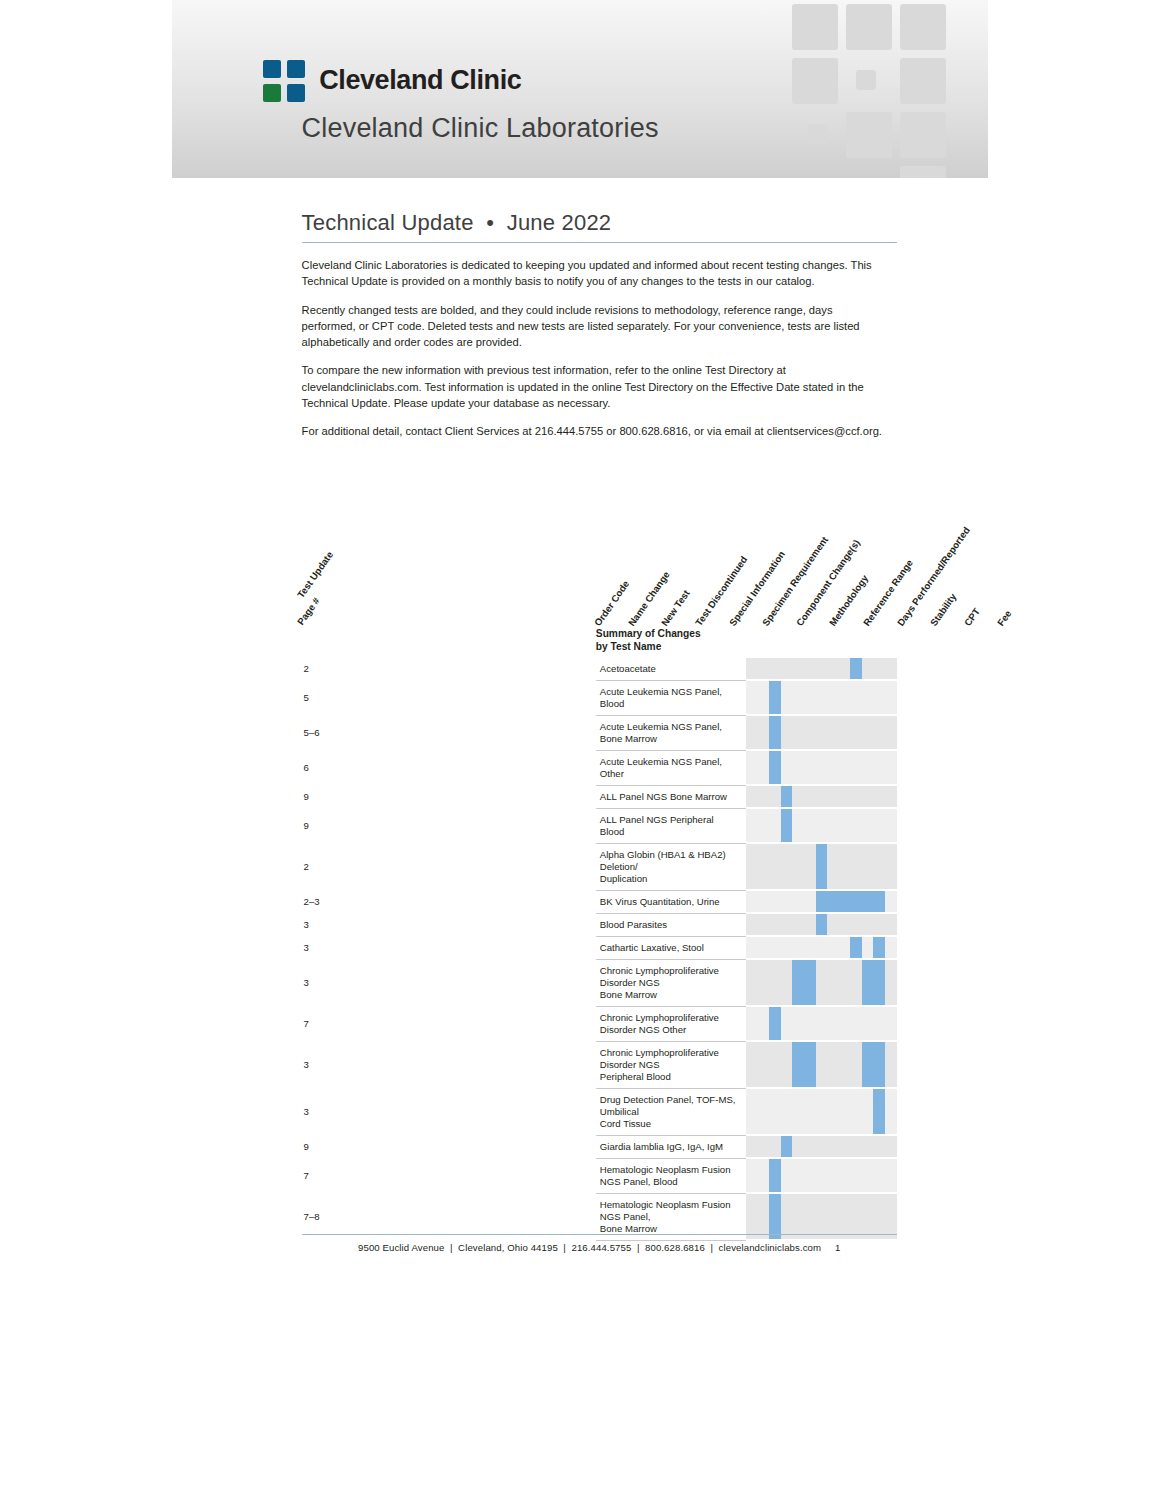Cleveland Clinic
Cleveland Clinic Laboratories
Technical Update • June 2022
Cleveland Clinic Laboratories is dedicated to keeping you updated and informed about recent testing changes. This Technical Update is provided on a monthly basis to notify you of any changes to the tests in our catalog.
Recently changed tests are bolded, and they could include revisions to methodology, reference range, days performed, or CPT code. Deleted tests and new tests are listed separately. For your convenience, tests are listed alphabetically and order codes are provided.
To compare the new information with previous test information, refer to the online Test Directory at clevelandcliniclabs.com. Test information is updated in the online Test Directory on the Effective Date stated in the Technical Update. Please update your database as necessary.
For additional detail, contact Client Services at 216.444.5755 or 800.628.6816, or via email at clientservices@ccf.org.
Test Update Page # Order Code Name Change New Test Test Discontinued Special Information Specimen Requirement Component Change(s) Methodology Reference Range Days Performed/Reported Stability CPT Fee
| | Summary of Changes by Test Name | | | | | | | | | | | | | |
| --- | --- | --- | --- | --- | --- | --- | --- | --- | --- | --- | --- | --- | --- | --- |
| 2 | Acetoacetate | | | | | | | | | | | | | |
| 5 | Acute Leukemia NGS Panel, Blood | | | | | | | | | | | | | |
| 5–6 | Acute Leukemia NGS Panel, Bone Marrow | | | | | | | | | | | | | |
| 6 | Acute Leukemia NGS Panel, Other | | | | | | | | | | | | | |
| 9 | ALL Panel NGS Bone Marrow | | | | | | | | | | | | | |
| 9 | ALL Panel NGS Peripheral Blood | | | | | | | | | | | | | |
| 2 | Alpha Globin (HBA1 & HBA2) Deletion/ Duplication | | | | | | | | | | | | | |
| 2–3 | BK Virus Quantitation, Urine | | | | | | | | | | | | | |
| 3 | Blood Parasites | | | | | | | | | | | | | |
| 3 | Cathartic Laxative, Stool | | | | | | | | | | | | | |
| 3 | Chronic Lymphoproliferative Disorder NGS Bone Marrow | | | | | | | | | | | | | |
| 7 | Chronic Lymphoproliferative Disorder NGS Other | | | | | | | | | | | | | |
| 3 | Chronic Lymphoproliferative Disorder NGS Peripheral Blood | | | | | | | | | | | | | |
| 3 | Drug Detection Panel, TOF-MS, Umbilical Cord Tissue | | | | | | | | | | | | | |
| 9 | Giardia lamblia IgG, IgA, IgM | | | | | | | | | | | | | |
| 7 | Hematologic Neoplasm Fusion NGS Panel, Blood | | | | | | | | | | | | | |
| 7–8 | Hematologic Neoplasm Fusion NGS Panel, Bone Marrow | | | | | | | | | | | | | |
9500 Euclid Avenue | Cleveland, Ohio 44195 | 216.444.5755 | 800.628.6816 | clevelandcliniclabs.com 1